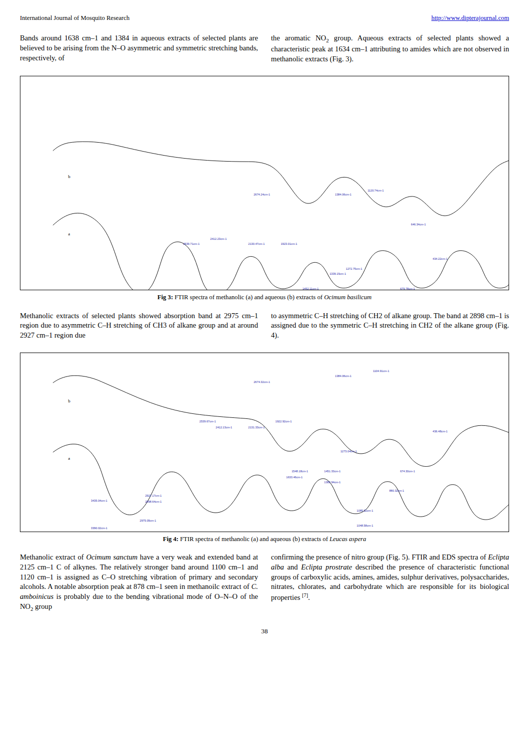International Journal of Mosquito Research http://www.dipterajournal.com
Bands around 1638 cm–1 and 1384 in aqueous extracts of selected plants are believed to be arising from the N–O asymmetric and symmetric stretching bands, respectively, of
the aromatic NO2 group. Aqueous extracts of selected plants showed a characteristic peak at 1634 cm–1 attributing to amides which are not observed in methanolic extracts (Fig. 3).
b a 2674.24cm-1 1384.06cm-1 1120.74cm-1 646.34cm-1 2412.23cm-1 2539.71cm-1 2130.47cm-1 1923.01cm-1 434.22cm-1 1272.75cm-1 1339.15cm-1 1452.11cm-1 1383.10cm-1 1380.20cm-1 1406.67cm-1 679.78cm-1 879.86cm-1 1085.50cm-1 1048.06cm-1 3435.69cm-1 2927.44cm-1 2900.00cm-1 2975.55cm-1 3399.28cm-1
Fig 3: FTIR spectra of methanolic (a) and aqueous (b) extracts of Ocimum basilicum
Methanolic extracts of selected plants showed absorption band at 2975 cm–1 region due to asymmetric C–H stretching of CH3 of alkane group and at around 2927 cm–1 region due
to asymmetric C–H stretching of CH2 of alkane group. The band at 2898 cm–1 is assigned due to the symmetric C–H stretching in CH2 of the alkane group (Fig. 4).
b a 2674.32cm-1 1384.06cm-1 1104.91cm-1 2539.67cm-1 2412.13cm-1 2131.33cm-1 1922.92cm-1 436.48cm-1 1273.04cm-1 1548.18cm-1 1451.33cm-1 1633.46cm-1 1382.94cm-1 674.30cm-1 880.32cm-1 1085.52cm-1 1048.58cm-1 3435.04cm-1 2927.17cm-1 2898.64cm-1 2975.09cm-1 3390.02cm-1
Fig 4: FTIR spectra of methanolic (a) and aqueous (b) extracts of Leucas aspera
Methanolic extract of Ocimum sanctum have a very weak and extended band at 2125 cm–1 C of alkynes. The relatively stronger band around 1100 cm–1 and 1120 cm–1 is assigned as C–O stretching vibration of primary and secondary alcohols. A notable absorption peak at 878 cm–1 seen in methanoilc extract of C. amboinicus is probably due to the bending vibrational mode of O–N–O of the NO2 group
confirming the presence of nitro group (Fig. 5). FTIR and EDS spectra of Eclipta alba and Eclipta prostrate described the presence of characteristic functional groups of carboxylic acids, amines, amides, sulphur derivatives, polysaccharides, nitrates, chlorates, and carbohydrate which are responsible for its biological properties [7].
38